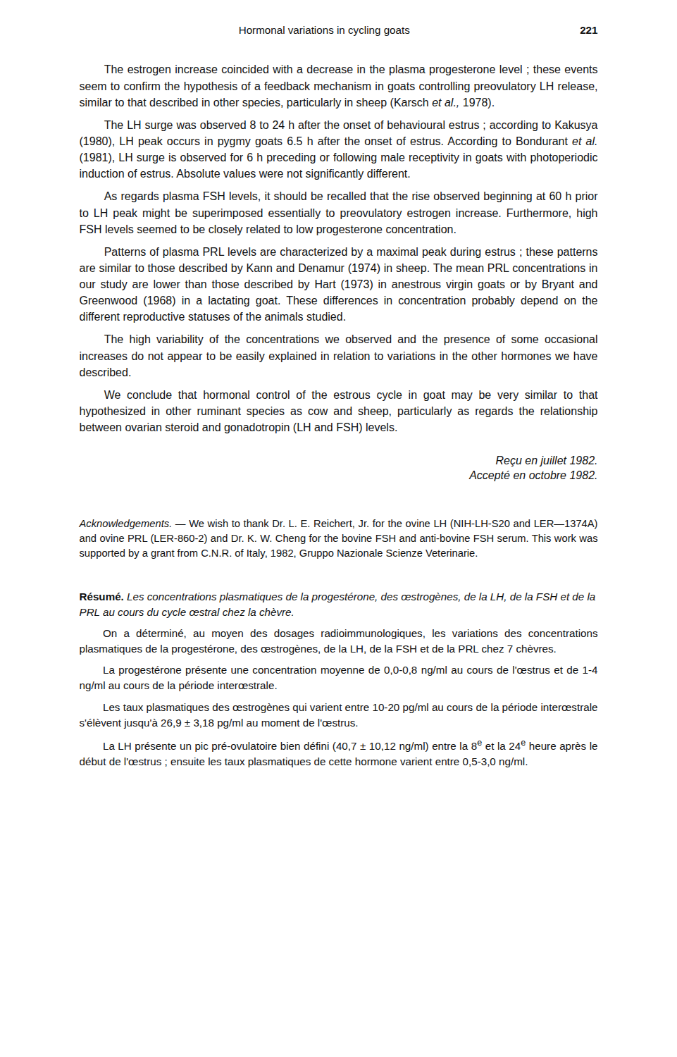Hormonal variations in cycling goats 221
The estrogen increase coincided with a decrease in the plasma progesterone level ; these events seem to confirm the hypothesis of a feedback mechanism in goats controlling preovulatory LH release, similar to that described in other species, particularly in sheep (Karsch et al., 1978).
The LH surge was observed 8 to 24 h after the onset of behavioural estrus ; according to Kakusya (1980), LH peak occurs in pygmy goats 6.5 h after the onset of estrus. According to Bondurant et al. (1981), LH surge is observed for 6 h preceding or following male receptivity in goats with photoperiodic induction of estrus. Absolute values were not significantly different.
As regards plasma FSH levels, it should be recalled that the rise observed beginning at 60 h prior to LH peak might be superimposed essentially to preovulatory estrogen increase. Furthermore, high FSH levels seemed to be closely related to low progesterone concentration.
Patterns of plasma PRL levels are characterized by a maximal peak during estrus ; these patterns are similar to those described by Kann and Denamur (1974) in sheep. The mean PRL concentrations in our study are lower than those described by Hart (1973) in anestrous virgin goats or by Bryant and Greenwood (1968) in a lactating goat. These differences in concentration probably depend on the different reproductive statuses of the animals studied.
The high variability of the concentrations we observed and the presence of some occasional increases do not appear to be easily explained in relation to variations in the other hormones we have described.
We conclude that hormonal control of the estrous cycle in goat may be very similar to that hypothesized in other ruminant species as cow and sheep, particularly as regards the relationship between ovarian steroid and gonadotropin (LH and FSH) levels.
Reçu en juillet 1982.
Accepté en octobre 1982.
Acknowledgements. — We wish to thank Dr. L. E. Reichert, Jr. for the ovine LH (NIH-LH-S20 and LER—1374A) and ovine PRL (LER-860-2) and Dr. K. W. Cheng for the bovine FSH and anti-bovine FSH serum. This work was supported by a grant from C.N.R. of Italy, 1982, Gruppo Nazionale Scienze Veterinarie.
Résumé. Les concentrations plasmatiques de la progestérone, des œstrogènes, de la LH, de la FSH et de la PRL au cours du cycle œstral chez la chèvre.
On a déterminé, au moyen des dosages radioimmunologiques, les variations des concentrations plasmatiques de la progestérone, des œstrogènes, de la LH, de la FSH et de la PRL chez 7 chèvres.
La progestérone présente une concentration moyenne de 0,0-0,8 ng/ml au cours de l'œstrus et de 1-4 ng/ml au cours de la période interœstrale.
Les taux plasmatiques des œstrogènes qui varient entre 10-20 pg/ml au cours de la période interœstrale s'élèvent jusqu'à 26,9 ± 3,18 pg/ml au moment de l'œstrus.
La LH présente un pic pré-ovulatoire bien défini (40,7 ± 10,12 ng/ml) entre la 8e et la 24e heure après le début de l'œstrus ; ensuite les taux plasmatiques de cette hormone varient entre 0,5-3,0 ng/ml.